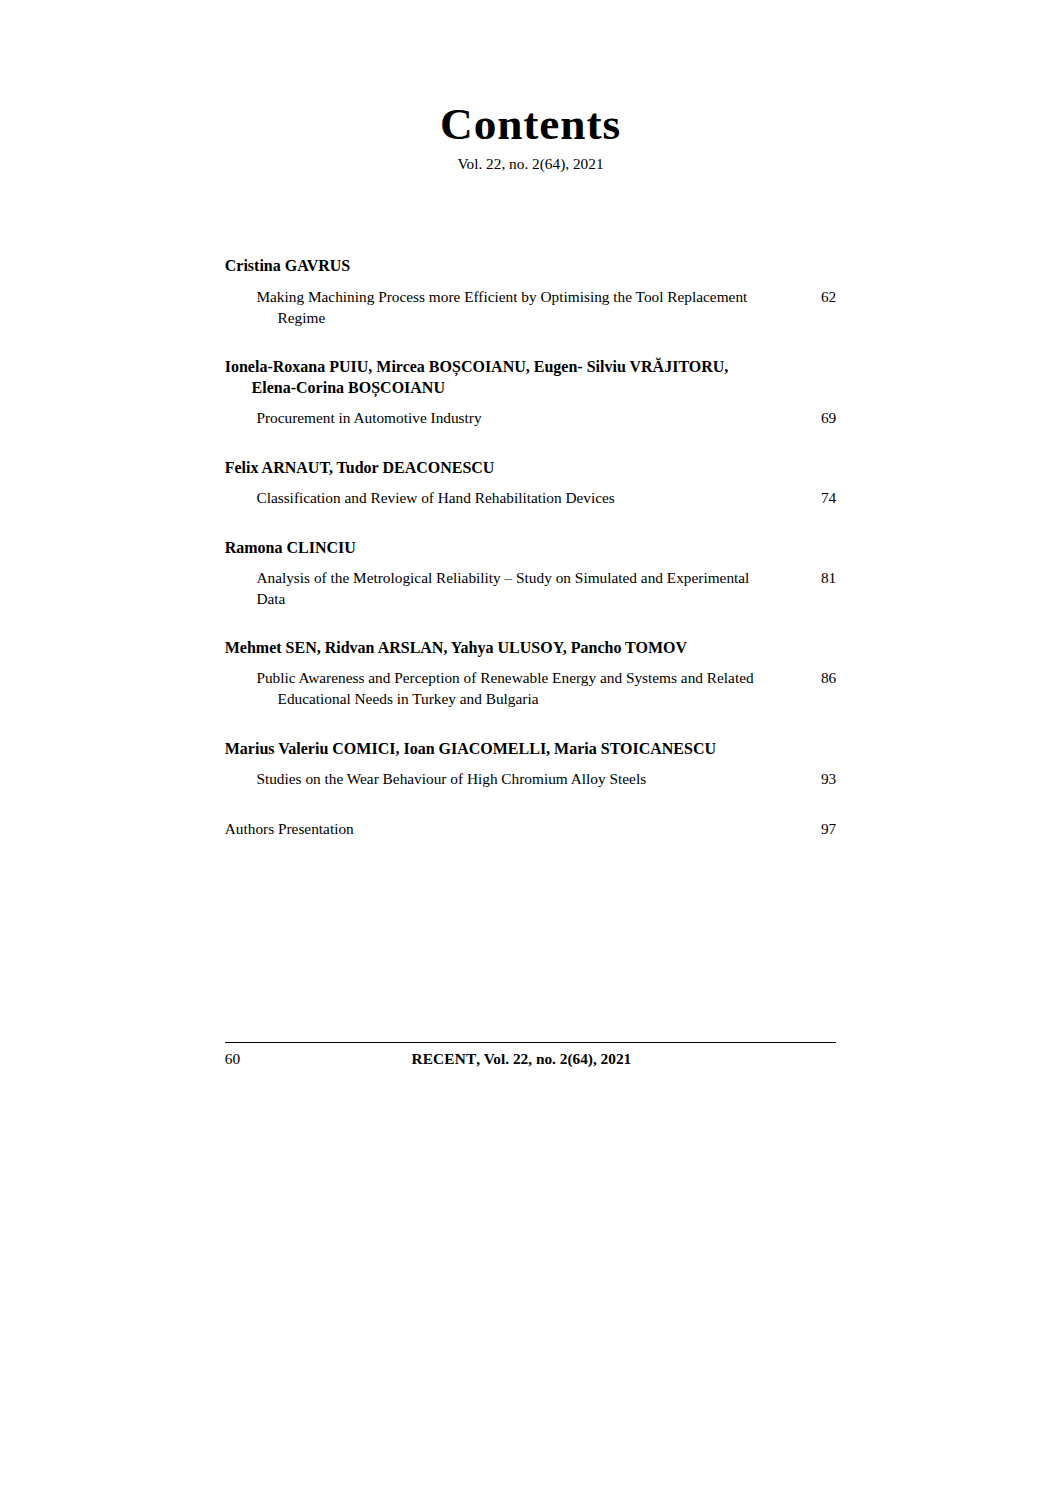Contents
Vol. 22, no. 2(64), 2021
Cristina GAVRUS
Making Machining Process more Efficient by Optimising the Tool Replacement Regime
62
Ionela-Roxana PUIU, Mircea BOȘCOIANU, Eugen- Silviu VRĂJITORU, Elena-Corina BOȘCOIANU
Procurement in Automotive Industry
69
Felix ARNAUT, Tudor DEACONESCU
Classification and Review of Hand Rehabilitation Devices
74
Ramona CLINCIU
Analysis of the Metrological Reliability – Study on Simulated and Experimental Data
81
Mehmet SEN, Ridvan ARSLAN, Yahya ULUSOY, Pancho TOMOV
Public Awareness and Perception of Renewable Energy and Systems and Related Educational Needs in Turkey and Bulgaria
86
Marius Valeriu COMICI, Ioan GIACOMELLI, Maria STOICANESCU
Studies on the Wear Behaviour of High Chromium Alloy Steels
93
Authors Presentation
97
60
RECENT, Vol. 22, no. 2(64), 2021